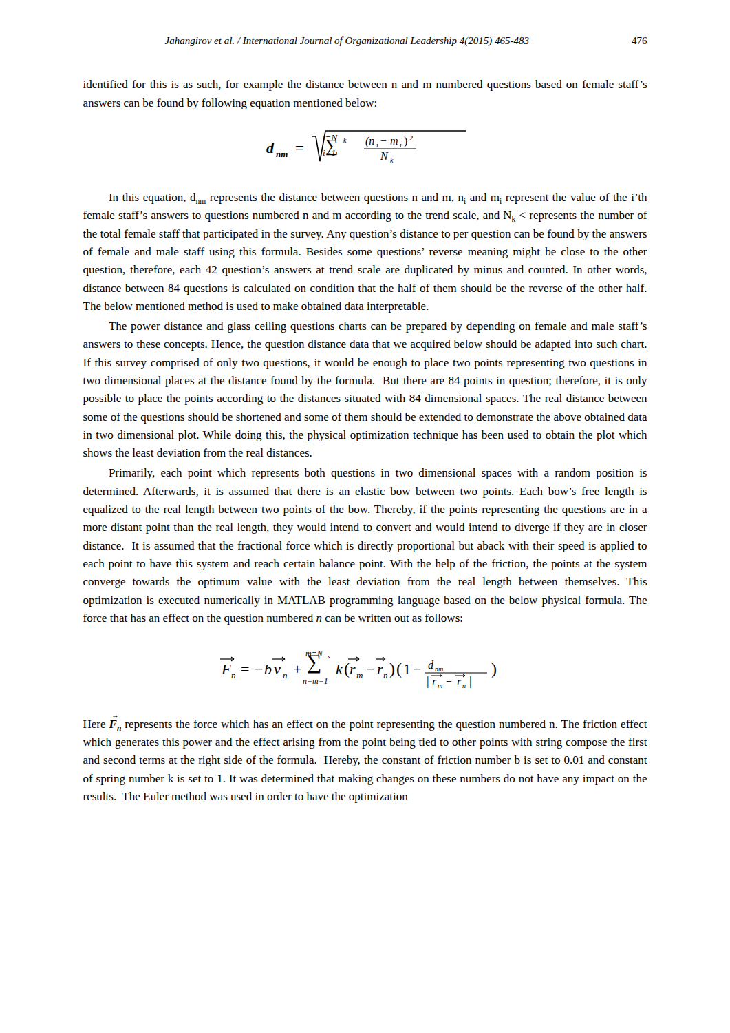Jahangirov et al. / International Journal of Organizational Leadership 4(2015) 465-483
476
identified for this is as such, for example the distance between n and m numbered questions based on female staff’s answers can be found by following equation mentioned below:
d nm = i=1 i=N k ∑ (n i − m i ) 2 N k
In this equation, dnm represents the distance between questions n and m, ni and mi represent the value of the i’th female staff’s answers to questions numbered n and m according to the trend scale, and Nk < represents the number of the total female staff that participated in the survey. Any question’s distance to per question can be found by the answers of female and male staff using this formula. Besides some questions’ reverse meaning might be close to the other question, therefore, each 42 question’s answers at trend scale are duplicated by minus and counted. In other words, distance between 84 questions is calculated on condition that the half of them should be the reverse of the other half. The below mentioned method is used to make obtained data interpretable.
The power distance and glass ceiling questions charts can be prepared by depending on female and male staff’s answers to these concepts. Hence, the question distance data that we acquired below should be adapted into such chart. If this survey comprised of only two questions, it would be enough to place two points representing two questions in two dimensional places at the distance found by the formula. But there are 84 points in question; therefore, it is only possible to place the points according to the distances situated with 84 dimensional spaces. The real distance between some of the questions should be shortened and some of them should be extended to demonstrate the above obtained data in two dimensional plot. While doing this, the physical optimization technique has been used to obtain the plot which shows the least deviation from the real distances.
Primarily, each point which represents both questions in two dimensional spaces with a random position is determined. Afterwards, it is assumed that there is an elastic bow between two points. Each bow’s free length is equalized to the real length between two points of the bow. Thereby, if the points representing the questions are in a more distant point than the real length, they would intend to convert and would intend to diverge if they are in closer distance. It is assumed that the fractional force which is directly proportional but aback with their speed is applied to each point to have this system and reach certain balance point. With the help of the friction, the points at the system converge towards the optimum value with the least deviation from the real length between themselves. This optimization is executed numerically in MATLAB programming language based on the below physical formula. The force that has an effect on the question numbered n can be written out as follows:
F n = − b v n + m=N s ∑ n=m=1 k ( r m − r n ) ( 1 − d nm | r m − r n | )
Here Fn→ represents the force which has an effect on the point representing the question numbered n. The friction effect which generates this power and the effect arising from the point being tied to other points with string compose the first and second terms at the right side of the formula. Hereby, the constant of friction number b is set to 0.01 and constant of spring number k is set to 1. It was determined that making changes on these numbers do not have any impact on the results. The Euler method was used in order to have the optimization